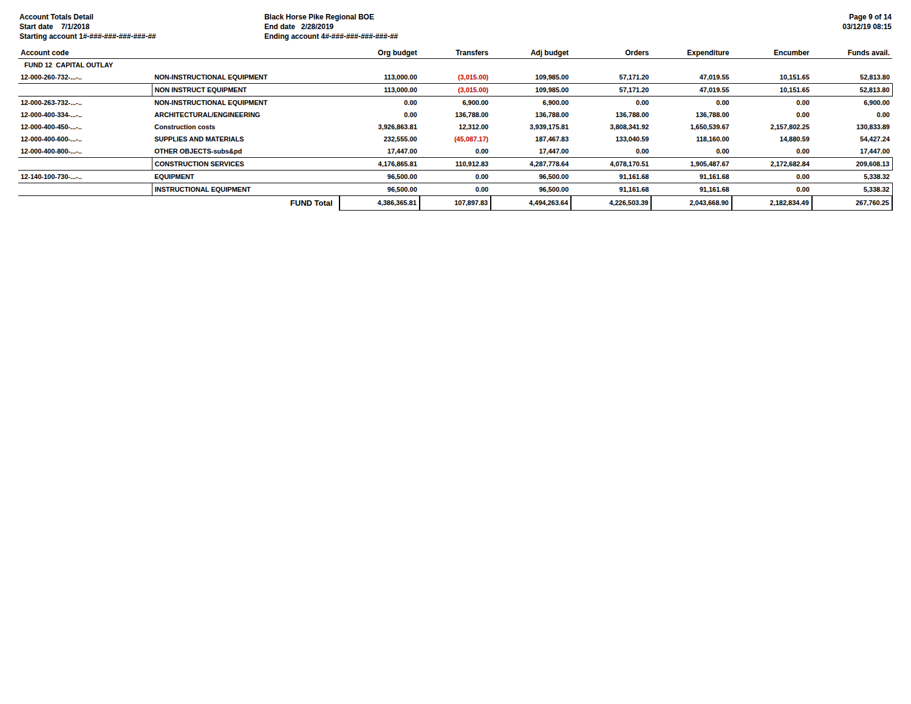| Account Totals Detail | Black Horse Pike Regional BOE | Page 9 of 14 |
| Start date 7/1/2018 | End date 2/28/2019 | 03/12/19 08:15 |
| Starting account 1#-###-###-###-###-## | Ending account 4#-###-###-###-###-## | |
| Account code | | Org budget | Transfers | Adj budget | Orders | Expenditure | Encumber | Funds avail. |
| --- | --- | --- | --- | --- | --- | --- | --- | --- |
| FUND 12 CAPITAL OUTLAY |
| 12-000-260-732-...-.. | NON-INSTRUCTIONAL EQUIPMENT | 113,000.00 | (3,015.00) | 109,985.00 | 57,171.20 | 47,019.55 | 10,151.65 | 52,813.80 |
| | NON INSTRUCT EQUIPMENT | 113,000.00 | (3,015.00) | 109,985.00 | 57,171.20 | 47,019.55 | 10,151.65 | 52,813.80 |
| 12-000-263-732-...-.. | NON-INSTRUCTIONAL EQUIPMENT | 0.00 | 6,900.00 | 6,900.00 | 0.00 | 0.00 | 0.00 | 6,900.00 |
| 12-000-400-334-...-.. | ARCHITECTURAL/ENGINEERING | 0.00 | 136,788.00 | 136,788.00 | 136,788.00 | 136,788.00 | 0.00 | 0.00 |
| 12-000-400-450-...-.. | Construction costs | 3,926,863.81 | 12,312.00 | 3,939,175.81 | 3,808,341.92 | 1,650,539.67 | 2,157,802.25 | 130,833.89 |
| 12-000-400-600-...-.. | SUPPLIES AND MATERIALS | 232,555.00 | (45,087.17) | 187,467.83 | 133,040.59 | 118,160.00 | 14,880.59 | 54,427.24 |
| 12-000-400-800-...-.. | OTHER OBJECTS-subs&pd | 17,447.00 | 0.00 | 17,447.00 | 0.00 | 0.00 | 0.00 | 17,447.00 |
| | CONSTRUCTION SERVICES | 4,176,865.81 | 110,912.83 | 4,287,778.64 | 4,078,170.51 | 1,905,487.67 | 2,172,682.84 | 209,608.13 |
| 12-140-100-730-...-.. | EQUIPMENT | 96,500.00 | 0.00 | 96,500.00 | 91,161.68 | 91,161.68 | 0.00 | 5,338.32 |
| | INSTRUCTIONAL EQUIPMENT | 96,500.00 | 0.00 | 96,500.00 | 91,161.68 | 91,161.68 | 0.00 | 5,338.32 |
| | FUND Total | 4,386,365.81 | 107,897.83 | 4,494,263.64 | 4,226,503.39 | 2,043,668.90 | 2,182,834.49 | 267,760.25 |